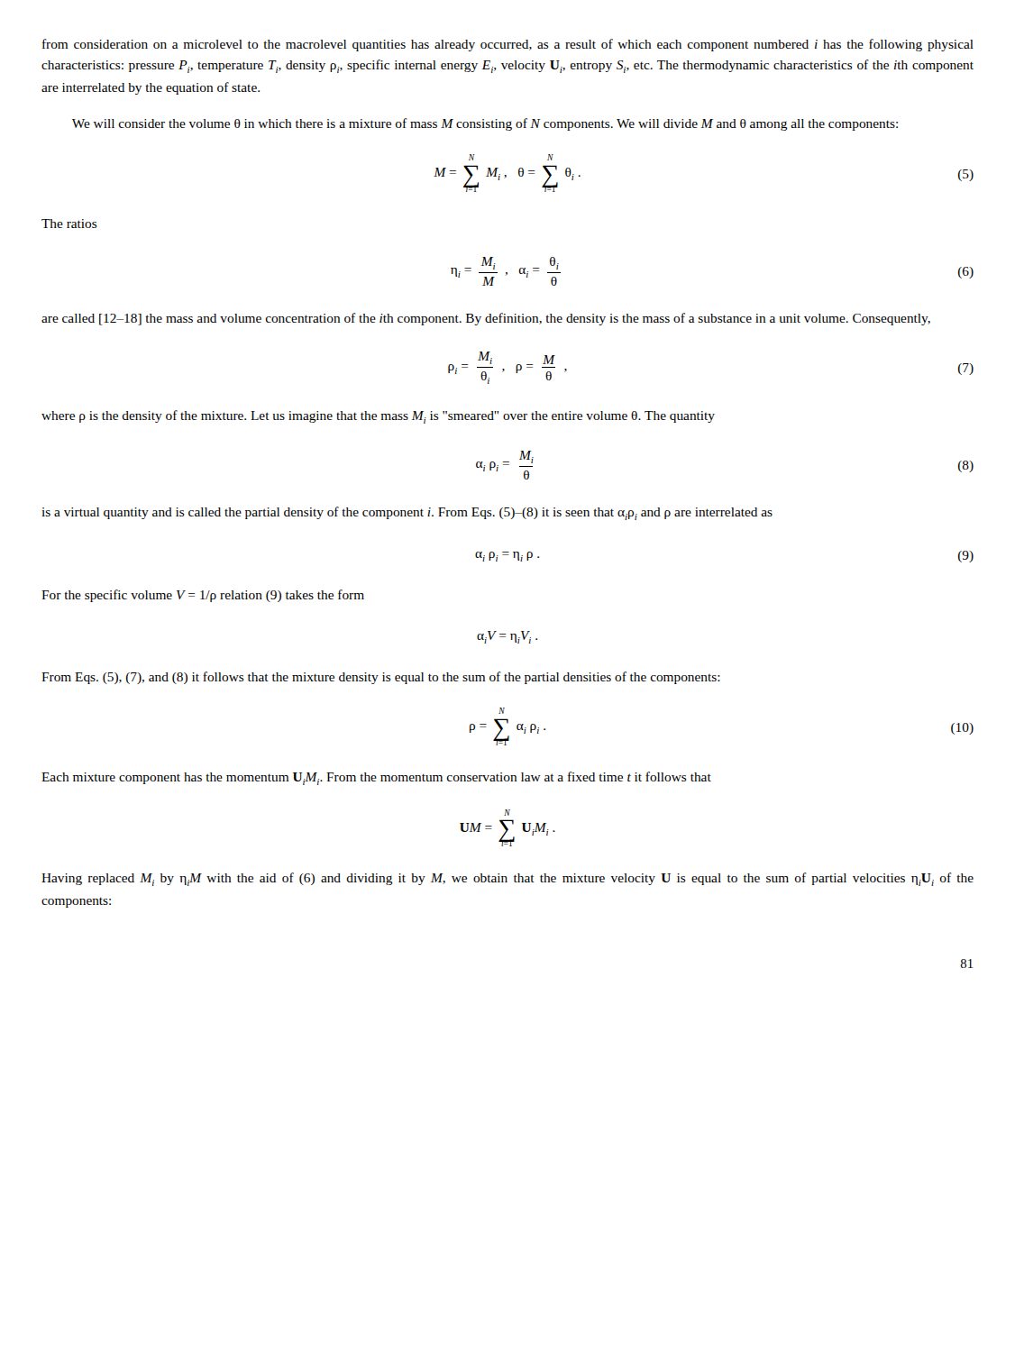from consideration on a microlevel to the macrolevel quantities has already occurred, as a result of which each component numbered i has the following physical characteristics: pressure Pi, temperature Ti, density ρi, specific internal energy Ei, velocity Ui, entropy Si, etc. The thermodynamic characteristics of the ith component are interrelated by the equation of state.
We will consider the volume θ in which there is a mixture of mass M consisting of N components. We will divide M and θ among all the components:
M = N∑i=1 Mi , θ = N∑i=1 θi .
(5)
The ratios
ηi = Mi M , αi = θi θ
(6)
are called [12–18] the mass and volume concentration of the ith component. By definition, the density is the mass of a substance in a unit volume. Consequently,
ρi = Mi θi , ρ = Mθ ,
(7)
where ρ is the density of the mixture. Let us imagine that the mass Mi is "smeared" over the entire volume θ. The quantity
αi ρi = Mi θ
(8)
is a virtual quantity and is called the partial density of the component i. From Eqs. (5)–(8) it is seen that αiρi and ρ are interrelated as
αi ρi = ηi ρ .
(9)
For the specific volume V = 1/ρ relation (9) takes the form
αiV = ηiVi .
From Eqs. (5), (7), and (8) it follows that the mixture density is equal to the sum of the partial densities of the components:
ρ = N∑i=1 αi ρi .
(10)
Each mixture component has the momentum UiMi. From the momentum conservation law at a fixed time t it follows that
UM = N∑i=1 UiMi .
Having replaced Mi by ηiM with the aid of (6) and dividing it by M, we obtain that the mixture velocity U is equal to the sum of partial velocities ηiUi of the components:
81